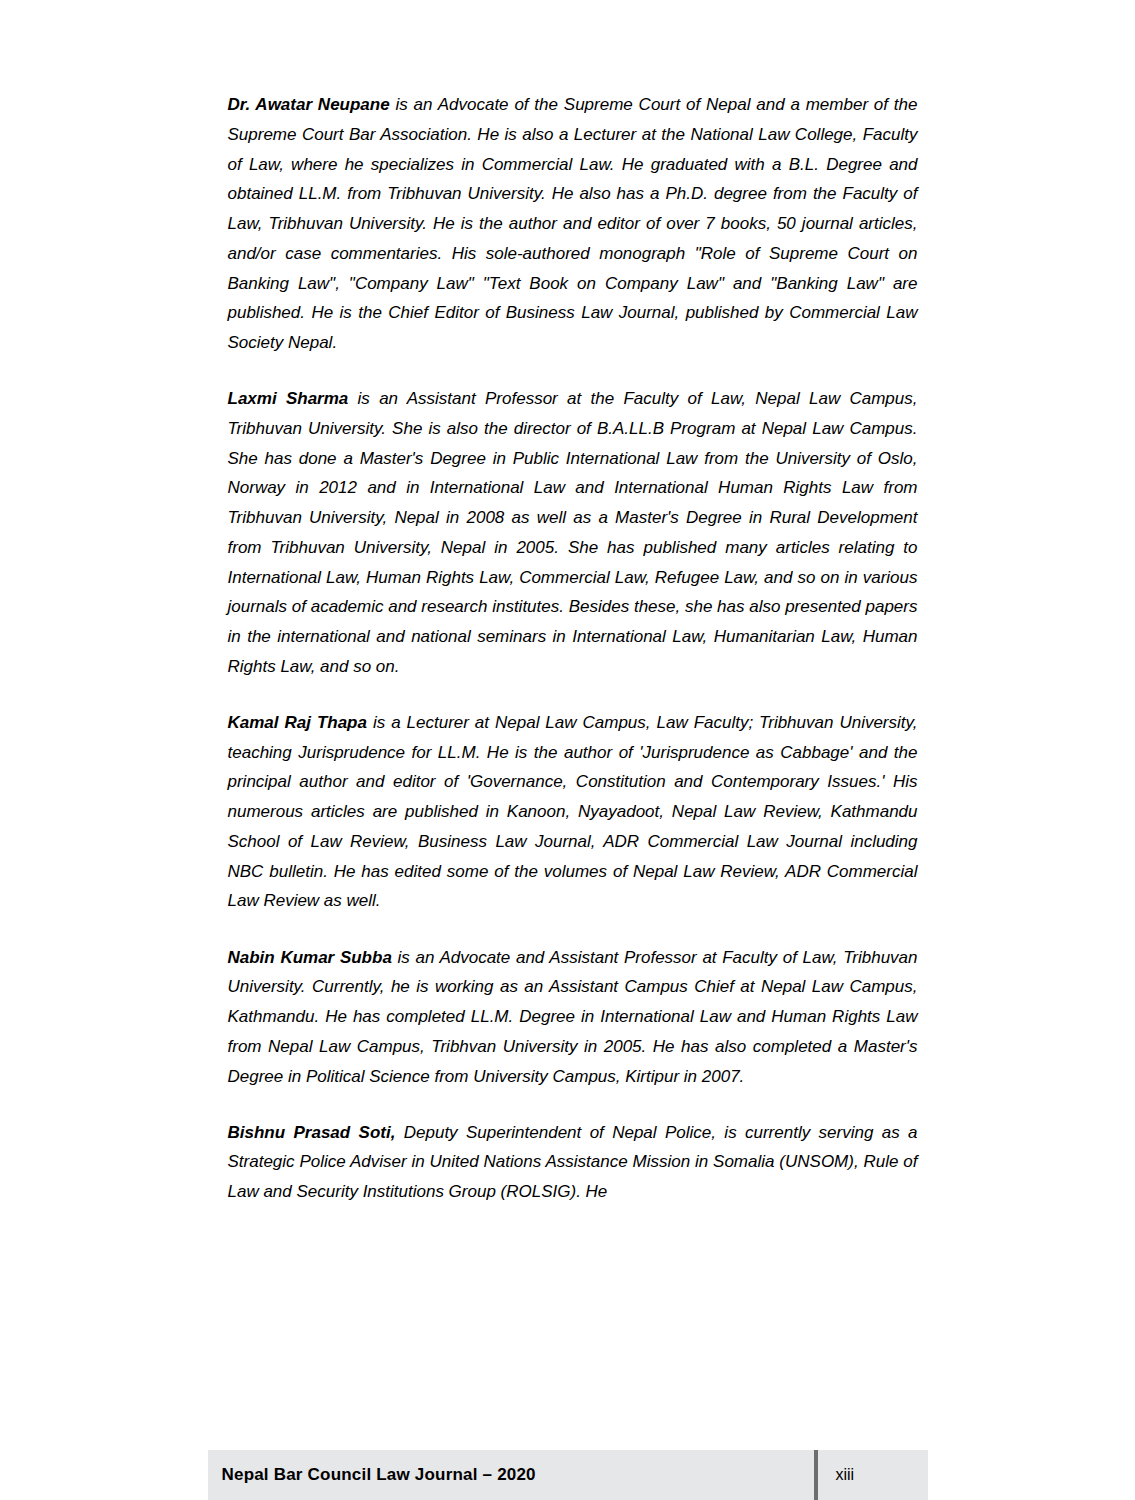Dr. Awatar Neupane is an Advocate of the Supreme Court of Nepal and a member of the Supreme Court Bar Association. He is also a Lecturer at the National Law College, Faculty of Law, where he specializes in Commercial Law. He graduated with a B.L. Degree and obtained LL.M. from Tribhuvan University. He also has a Ph.D. degree from the Faculty of Law, Tribhuvan University. He is the author and editor of over 7 books, 50 journal articles, and/or case commentaries. His sole-authored monograph "Role of Supreme Court on Banking Law", "Company Law" "Text Book on Company Law" and "Banking Law" are published. He is the Chief Editor of Business Law Journal, published by Commercial Law Society Nepal.
Laxmi Sharma is an Assistant Professor at the Faculty of Law, Nepal Law Campus, Tribhuvan University. She is also the director of B.A.LL.B Program at Nepal Law Campus. She has done a Master's Degree in Public International Law from the University of Oslo, Norway in 2012 and in International Law and International Human Rights Law from Tribhuvan University, Nepal in 2008 as well as a Master's Degree in Rural Development from Tribhuvan University, Nepal in 2005. She has published many articles relating to International Law, Human Rights Law, Commercial Law, Refugee Law, and so on in various journals of academic and research institutes. Besides these, she has also presented papers in the international and national seminars in International Law, Humanitarian Law, Human Rights Law, and so on.
Kamal Raj Thapa is a Lecturer at Nepal Law Campus, Law Faculty; Tribhuvan University, teaching Jurisprudence for LL.M. He is the author of 'Jurisprudence as Cabbage' and the principal author and editor of 'Governance, Constitution and Contemporary Issues.' His numerous articles are published in Kanoon, Nyayadoot, Nepal Law Review, Kathmandu School of Law Review, Business Law Journal, ADR Commercial Law Journal including NBC bulletin. He has edited some of the volumes of Nepal Law Review, ADR Commercial Law Review as well.
Nabin Kumar Subba is an Advocate and Assistant Professor at Faculty of Law, Tribhuvan University. Currently, he is working as an Assistant Campus Chief at Nepal Law Campus, Kathmandu. He has completed LL.M. Degree in International Law and Human Rights Law from Nepal Law Campus, Tribhvan University in 2005. He has also completed a Master's Degree in Political Science from University Campus, Kirtipur in 2007.
Bishnu Prasad Soti, Deputy Superintendent of Nepal Police, is currently serving as a Strategic Police Adviser in United Nations Assistance Mission in Somalia (UNSOM), Rule of Law and Security Institutions Group (ROLSIG). He
Nepal Bar Council Law Journal – 2020
xiii